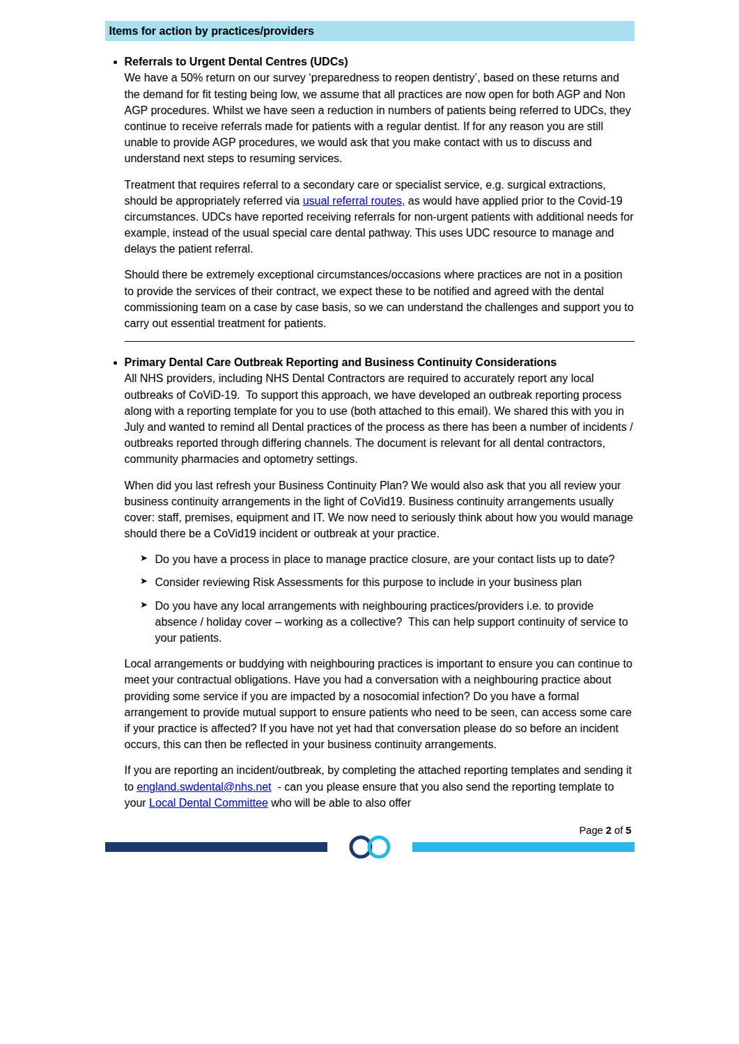Items for action by practices/providers
Referrals to Urgent Dental Centres (UDCs)
We have a 50% return on our survey ‘preparedness to reopen dentistry’, based on these returns and the demand for fit testing being low, we assume that all practices are now open for both AGP and Non AGP procedures. Whilst we have seen a reduction in numbers of patients being referred to UDCs, they continue to receive referrals made for patients with a regular dentist. If for any reason you are still unable to provide AGP procedures, we would ask that you make contact with us to discuss and understand next steps to resuming services.
Treatment that requires referral to a secondary care or specialist service, e.g. surgical extractions, should be appropriately referred via usual referral routes, as would have applied prior to the Covid-19 circumstances. UDCs have reported receiving referrals for non-urgent patients with additional needs for example, instead of the usual special care dental pathway. This uses UDC resource to manage and delays the patient referral.
Should there be extremely exceptional circumstances/occasions where practices are not in a position to provide the services of their contract, we expect these to be notified and agreed with the dental commissioning team on a case by case basis, so we can understand the challenges and support you to carry out essential treatment for patients.
Primary Dental Care Outbreak Reporting and Business Continuity Considerations
All NHS providers, including NHS Dental Contractors are required to accurately report any local outbreaks of CoViD-19. To support this approach, we have developed an outbreak reporting process along with a reporting template for you to use (both attached to this email). We shared this with you in July and wanted to remind all Dental practices of the process as there has been a number of incidents / outbreaks reported through differing channels. The document is relevant for all dental contractors, community pharmacies and optometry settings.
When did you last refresh your Business Continuity Plan? We would also ask that you all review your business continuity arrangements in the light of CoVid19. Business continuity arrangements usually cover: staff, premises, equipment and IT. We now need to seriously think about how you would manage should there be a CoVid19 incident or outbreak at your practice.
Do you have a process in place to manage practice closure, are your contact lists up to date?
Consider reviewing Risk Assessments for this purpose to include in your business plan
Do you have any local arrangements with neighbouring practices/providers i.e. to provide absence / holiday cover – working as a collective? This can help support continuity of service to your patients.
Local arrangements or buddying with neighbouring practices is important to ensure you can continue to meet your contractual obligations. Have you had a conversation with a neighbouring practice about providing some service if you are impacted by a nosocomial infection? Do you have a formal arrangement to provide mutual support to ensure patients who need to be seen, can access some care if your practice is affected? If you have not yet had that conversation please do so before an incident occurs, this can then be reflected in your business continuity arrangements.
If you are reporting an incident/outbreak, by completing the attached reporting templates and sending it to england.swdental@nhs.net - can you please ensure that you also send the reporting template to your Local Dental Committee who will be able to also offer
Page 2 of 5